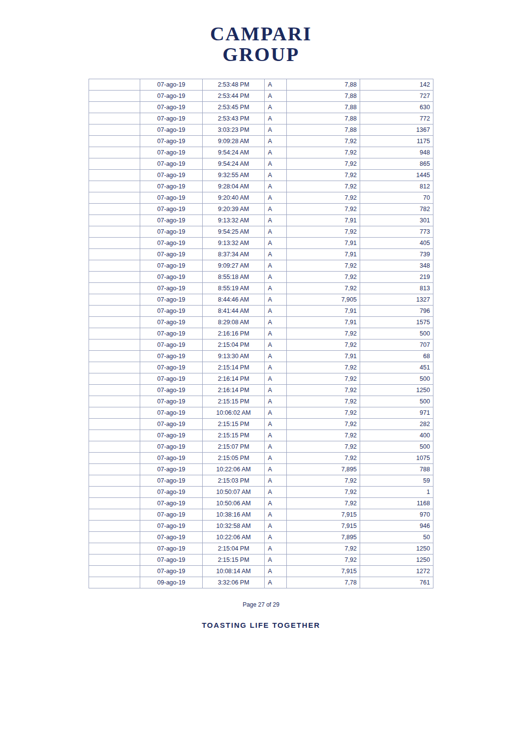CAMPARI
GROUP
| | 07-ago-19 | 2:53:48 PM | A | 7,88 | 142 |
| | 07-ago-19 | 2:53:44 PM | A | 7,88 | 727 |
| | 07-ago-19 | 2:53:45 PM | A | 7,88 | 630 |
| | 07-ago-19 | 2:53:43 PM | A | 7,88 | 772 |
| | 07-ago-19 | 3:03:23 PM | A | 7,88 | 1367 |
| | 07-ago-19 | 9:09:28 AM | A | 7,92 | 1175 |
| | 07-ago-19 | 9:54:24 AM | A | 7,92 | 948 |
| | 07-ago-19 | 9:54:24 AM | A | 7,92 | 865 |
| | 07-ago-19 | 9:32:55 AM | A | 7,92 | 1445 |
| | 07-ago-19 | 9:28:04 AM | A | 7,92 | 812 |
| | 07-ago-19 | 9:20:40 AM | A | 7,92 | 70 |
| | 07-ago-19 | 9:20:39 AM | A | 7,92 | 782 |
| | 07-ago-19 | 9:13:32 AM | A | 7,91 | 301 |
| | 07-ago-19 | 9:54:25 AM | A | 7,92 | 773 |
| | 07-ago-19 | 9:13:32 AM | A | 7,91 | 405 |
| | 07-ago-19 | 8:37:34 AM | A | 7,91 | 739 |
| | 07-ago-19 | 9:09:27 AM | A | 7,92 | 348 |
| | 07-ago-19 | 8:55:18 AM | A | 7,92 | 219 |
| | 07-ago-19 | 8:55:19 AM | A | 7,92 | 813 |
| | 07-ago-19 | 8:44:46 AM | A | 7,905 | 1327 |
| | 07-ago-19 | 8:41:44 AM | A | 7,91 | 796 |
| | 07-ago-19 | 8:29:08 AM | A | 7,91 | 1575 |
| | 07-ago-19 | 2:16:16 PM | A | 7,92 | 500 |
| | 07-ago-19 | 2:15:04 PM | A | 7,92 | 707 |
| | 07-ago-19 | 9:13:30 AM | A | 7,91 | 68 |
| | 07-ago-19 | 2:15:14 PM | A | 7,92 | 451 |
| | 07-ago-19 | 2:16:14 PM | A | 7,92 | 500 |
| | 07-ago-19 | 2:16:14 PM | A | 7,92 | 1250 |
| | 07-ago-19 | 2:15:15 PM | A | 7,92 | 500 |
| | 07-ago-19 | 10:06:02 AM | A | 7,92 | 971 |
| | 07-ago-19 | 2:15:15 PM | A | 7,92 | 282 |
| | 07-ago-19 | 2:15:15 PM | A | 7,92 | 400 |
| | 07-ago-19 | 2:15:07 PM | A | 7,92 | 500 |
| | 07-ago-19 | 2:15:05 PM | A | 7,92 | 1075 |
| | 07-ago-19 | 10:22:06 AM | A | 7,895 | 788 |
| | 07-ago-19 | 2:15:03 PM | A | 7,92 | 59 |
| | 07-ago-19 | 10:50:07 AM | A | 7,92 | 1 |
| | 07-ago-19 | 10:50:06 AM | A | 7,92 | 1168 |
| | 07-ago-19 | 10:38:16 AM | A | 7,915 | 970 |
| | 07-ago-19 | 10:32:58 AM | A | 7,915 | 946 |
| | 07-ago-19 | 10:22:06 AM | A | 7,895 | 50 |
| | 07-ago-19 | 2:15:04 PM | A | 7,92 | 1250 |
| | 07-ago-19 | 2:15:15 PM | A | 7,92 | 1250 |
| | 07-ago-19 | 10:08:14 AM | A | 7,915 | 1272 |
| | 09-ago-19 | 3:32:06 PM | A | 7,78 | 761 |
Page 27 of 29
TOASTING LIFE TOGETHER